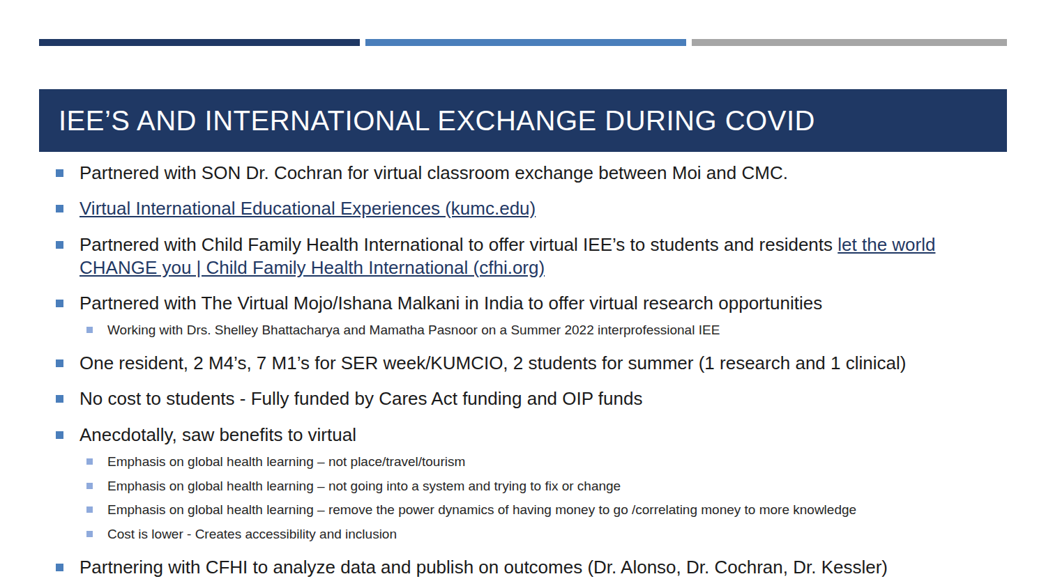IEE’s and International Exchange During COVID
Partnered with SON Dr. Cochran for virtual classroom exchange between Moi and CMC.
Virtual International Educational Experiences (kumc.edu)
Partnered with Child Family Health International to offer virtual IEE’s to students and residents let the world CHANGE you | Child Family Health International (cfhi.org)
Partnered with The Virtual Mojo/Ishana Malkani in India to offer virtual research opportunities
Working with Drs. Shelley Bhattacharya and Mamatha Pasnoor on a Summer 2022 interprofessional IEE
One resident, 2 M4’s, 7 M1’s for SER week/KUMCIO, 2 students for summer (1 research and 1 clinical)
No cost to students - Fully funded by Cares Act funding and OIP funds
Anecdotally, saw benefits to virtual
Emphasis on global health learning – not place/travel/tourism
Emphasis on global health learning – not going into a system and trying to fix or change
Emphasis on global health learning – remove the power dynamics of having money to go /correlating money to more knowledge
Cost is lower - Creates accessibility and inclusion
Partnering with CFHI to analyze data and publish on outcomes (Dr. Alonso, Dr. Cochran, Dr. Kessler)